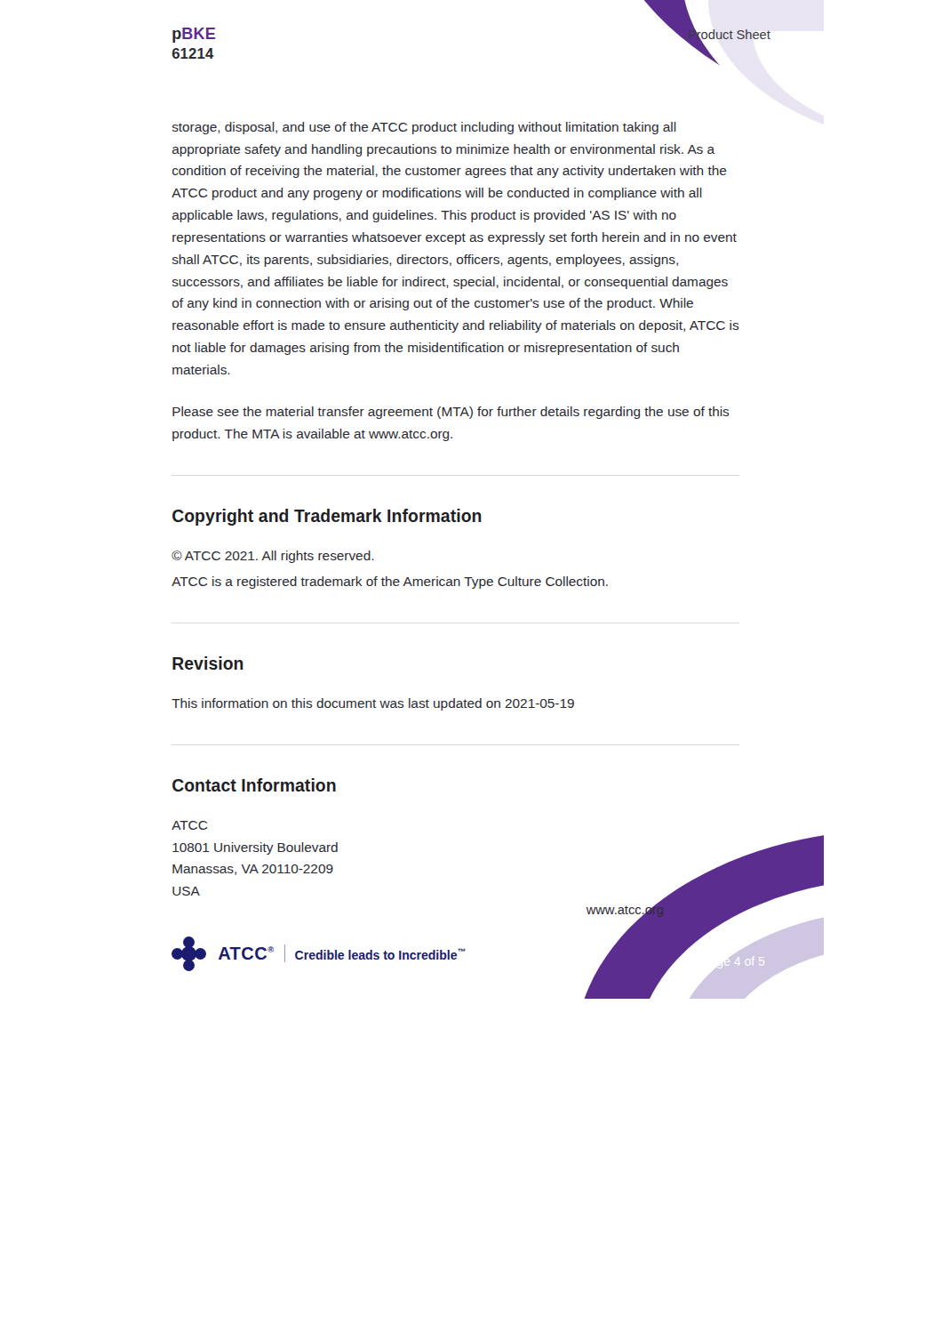pBKE 61214
Product Sheet
storage, disposal, and use of the ATCC product including without limitation taking all appropriate safety and handling precautions to minimize health or environmental risk. As a condition of receiving the material, the customer agrees that any activity undertaken with the ATCC product and any progeny or modifications will be conducted in compliance with all applicable laws, regulations, and guidelines. This product is provided 'AS IS' with no representations or warranties whatsoever except as expressly set forth herein and in no event shall ATCC, its parents, subsidiaries, directors, officers, agents, employees, assigns, successors, and affiliates be liable for indirect, special, incidental, or consequential damages of any kind in connection with or arising out of the customer's use of the product. While reasonable effort is made to ensure authenticity and reliability of materials on deposit, ATCC is not liable for damages arising from the misidentification or misrepresentation of such materials.
Please see the material transfer agreement (MTA) for further details regarding the use of this product. The MTA is available at www.atcc.org.
Copyright and Trademark Information
© ATCC 2021. All rights reserved.
ATCC is a registered trademark of the American Type Culture Collection.
Revision
This information on this document was last updated on 2021-05-19
Contact Information
ATCC
10801 University Boulevard
Manassas, VA 20110-2209
USA
ATCC® Credible leads to Incredible™
www.atcc.org
Page 4 of 5